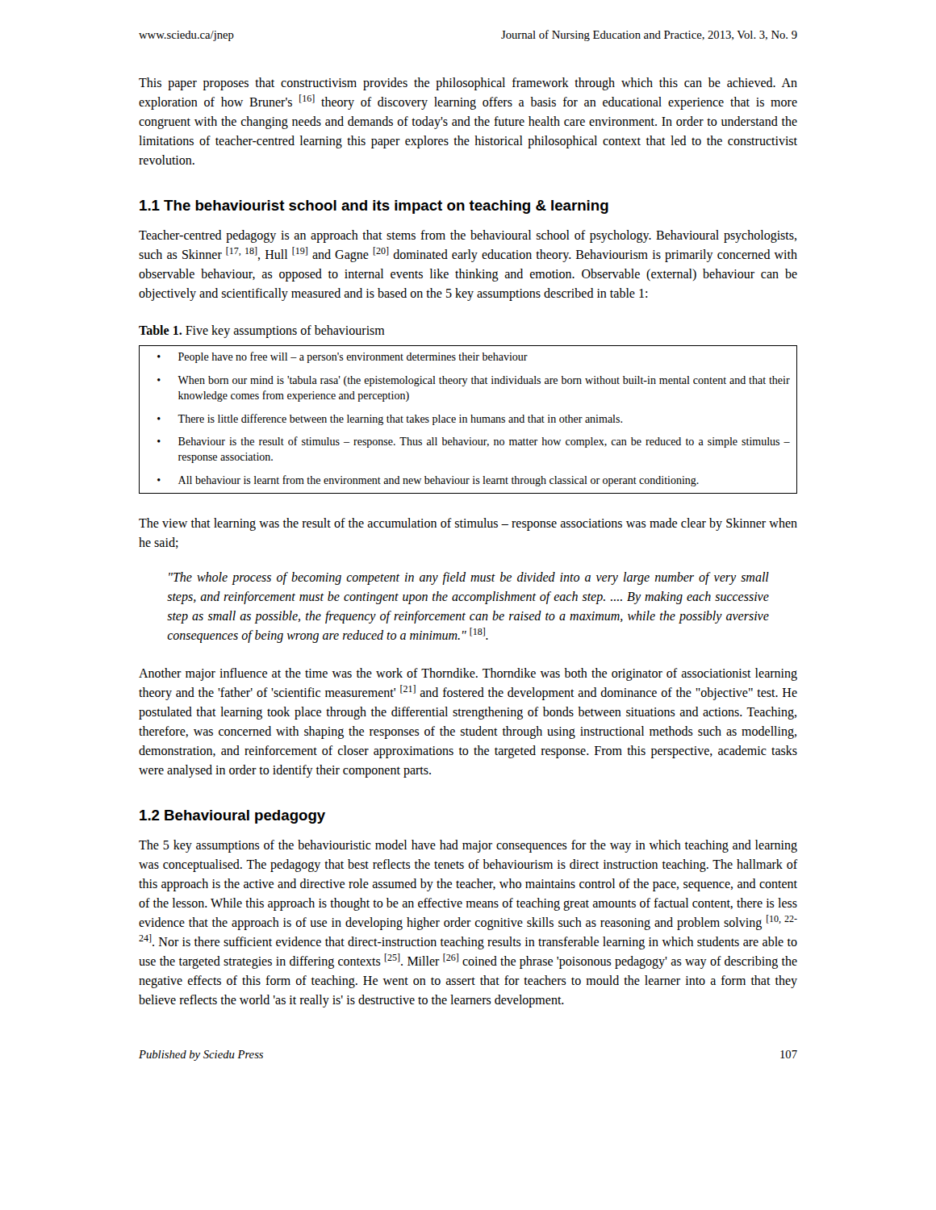www.sciedu.ca/jnep Journal of Nursing Education and Practice, 2013, Vol. 3, No. 9
This paper proposes that constructivism provides the philosophical framework through which this can be achieved. An exploration of how Bruner's [16] theory of discovery learning offers a basis for an educational experience that is more congruent with the changing needs and demands of today's and the future health care environment. In order to understand the limitations of teacher-centred learning this paper explores the historical philosophical context that led to the constructivist revolution.
1.1 The behaviourist school and its impact on teaching & learning
Teacher-centred pedagogy is an approach that stems from the behavioural school of psychology. Behavioural psychologists, such as Skinner [17, 18], Hull [19] and Gagne [20] dominated early education theory. Behaviourism is primarily concerned with observable behaviour, as opposed to internal events like thinking and emotion. Observable (external) behaviour can be objectively and scientifically measured and is based on the 5 key assumptions described in table 1:
Table 1. Five key assumptions of behaviourism
| • | People have no free will – a person's environment determines their behaviour |
| • | When born our mind is 'tabula rasa' (the epistemological theory that individuals are born without built-in mental content and that their knowledge comes from experience and perception) |
| • | There is little difference between the learning that takes place in humans and that in other animals. |
| • | Behaviour is the result of stimulus – response. Thus all behaviour, no matter how complex, can be reduced to a simple stimulus – response association. |
| • | All behaviour is learnt from the environment and new behaviour is learnt through classical or operant conditioning. |
The view that learning was the result of the accumulation of stimulus – response associations was made clear by Skinner when he said;
"The whole process of becoming competent in any field must be divided into a very large number of very small steps, and reinforcement must be contingent upon the accomplishment of each step. .... By making each successive step as small as possible, the frequency of reinforcement can be raised to a maximum, while the possibly aversive consequences of being wrong are reduced to a minimum." [18].
Another major influence at the time was the work of Thorndike. Thorndike was both the originator of associationist learning theory and the 'father' of 'scientific measurement' [21] and fostered the development and dominance of the "objective" test. He postulated that learning took place through the differential strengthening of bonds between situations and actions. Teaching, therefore, was concerned with shaping the responses of the student through using instructional methods such as modelling, demonstration, and reinforcement of closer approximations to the targeted response. From this perspective, academic tasks were analysed in order to identify their component parts.
1.2 Behavioural pedagogy
The 5 key assumptions of the behaviouristic model have had major consequences for the way in which teaching and learning was conceptualised. The pedagogy that best reflects the tenets of behaviourism is direct instruction teaching. The hallmark of this approach is the active and directive role assumed by the teacher, who maintains control of the pace, sequence, and content of the lesson. While this approach is thought to be an effective means of teaching great amounts of factual content, there is less evidence that the approach is of use in developing higher order cognitive skills such as reasoning and problem solving [10, 22-24]. Nor is there sufficient evidence that direct-instruction teaching results in transferable learning in which students are able to use the targeted strategies in differing contexts [25]. Miller [26] coined the phrase 'poisonous pedagogy' as way of describing the negative effects of this form of teaching. He went on to assert that for teachers to mould the learner into a form that they believe reflects the world 'as it really is' is destructive to the learners development.
Published by Sciedu Press 107